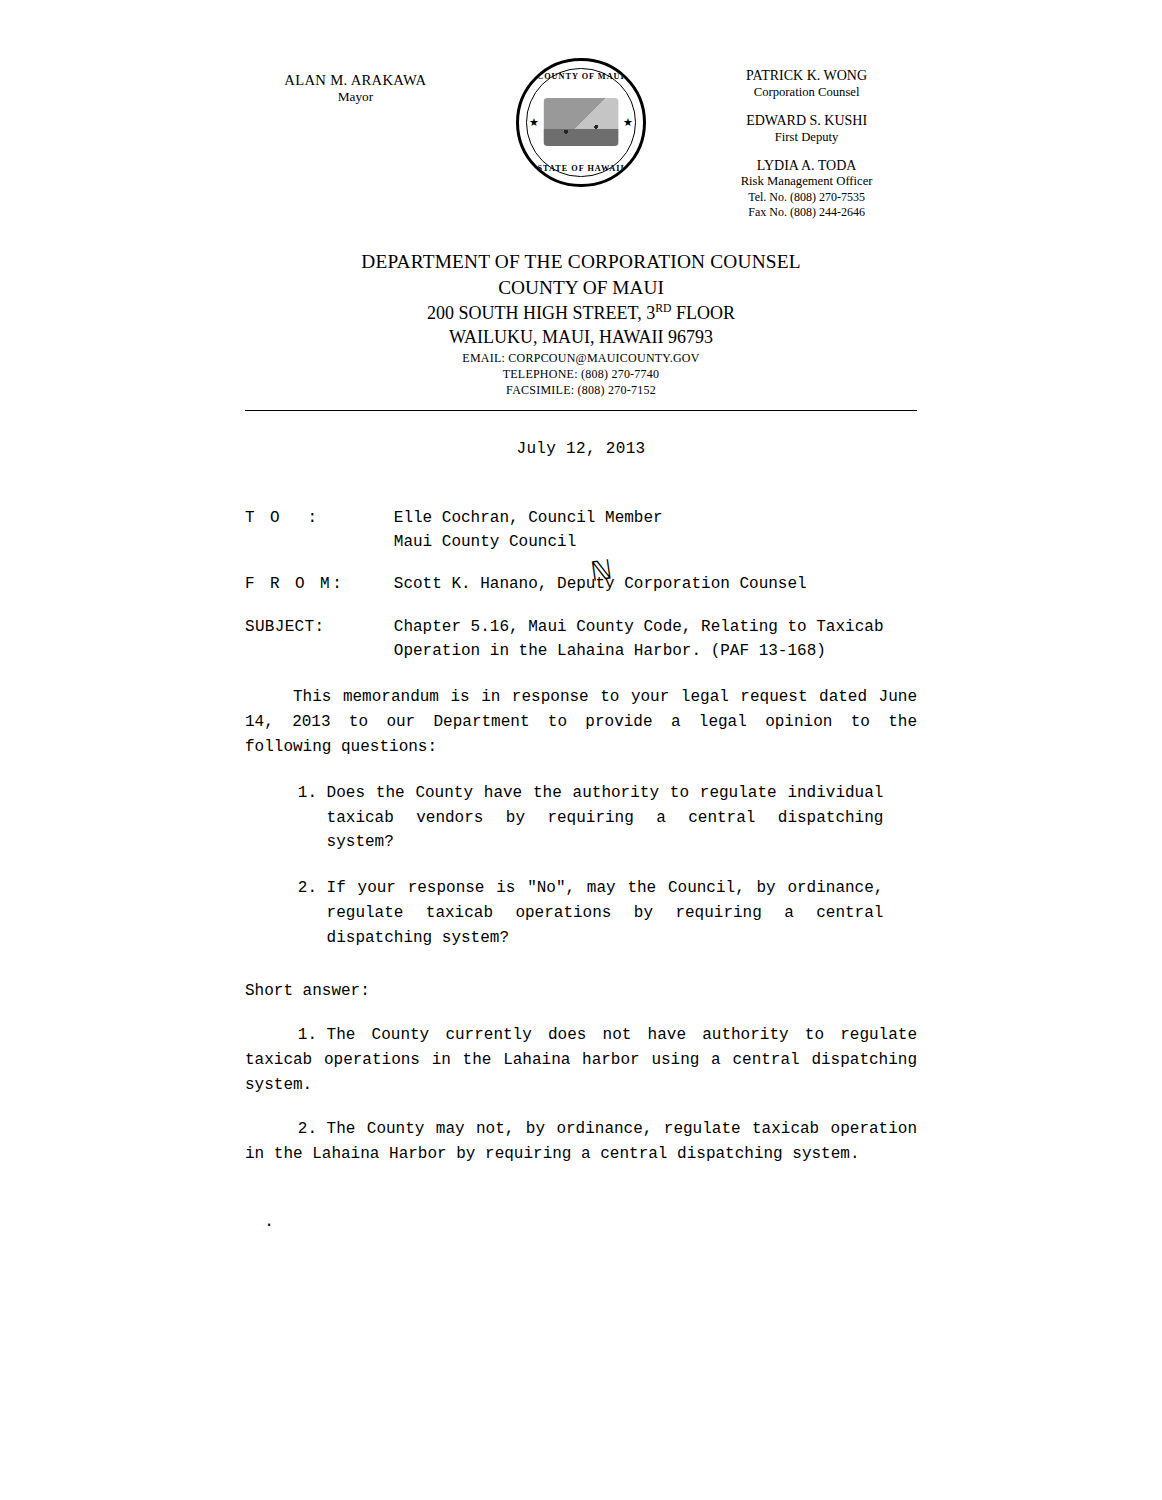ALAN M. ARAKAWA
Mayor
COUNTY OF MAUI
★
★
STATE OF HAWAII
PATRICK K. WONG
Corporation Counsel
EDWARD S. KUSHI
First Deputy
LYDIA A. TODA
Risk Management Officer
Tel. No. (808) 270-7535
Fax No. (808) 244-2646
DEPARTMENT OF THE CORPORATION COUNSEL
COUNTY OF MAUI
200 SOUTH HIGH STREET, 3RD FLOOR
WAILUKU, MAUI, HAWAII 96793
EMAIL: CORPCOUN@MAUICOUNTY.GOV
TELEPHONE: (808) 270-7740
FACSIMILE: (808) 270-7152
July 12, 2013
T O :
Elle Cochran, Council Member Maui County Council
F R O M:
ℕ Scott K. Hanano, Deputy Corporation Counsel
SUBJECT:
Chapter 5.16, Maui County Code, Relating to Taxicab Operation in the Lahaina Harbor. (PAF 13-168)
This memorandum is in response to your legal request dated June 14, 2013 to our Department to provide a legal opinion to the following questions:
1. Does the County have the authority to regulate individual taxicab vendors by requiring a central dispatching system?
2. If your response is "No", may the Council, by ordinance, regulate taxicab operations by requiring a central dispatching system?
Short answer:
1. The County currently does not have authority to regulate taxicab operations in the Lahaina harbor using a central dispatching system.
2. The County may not, by ordinance, regulate taxicab operation in the Lahaina Harbor by requiring a central dispatching system.
.